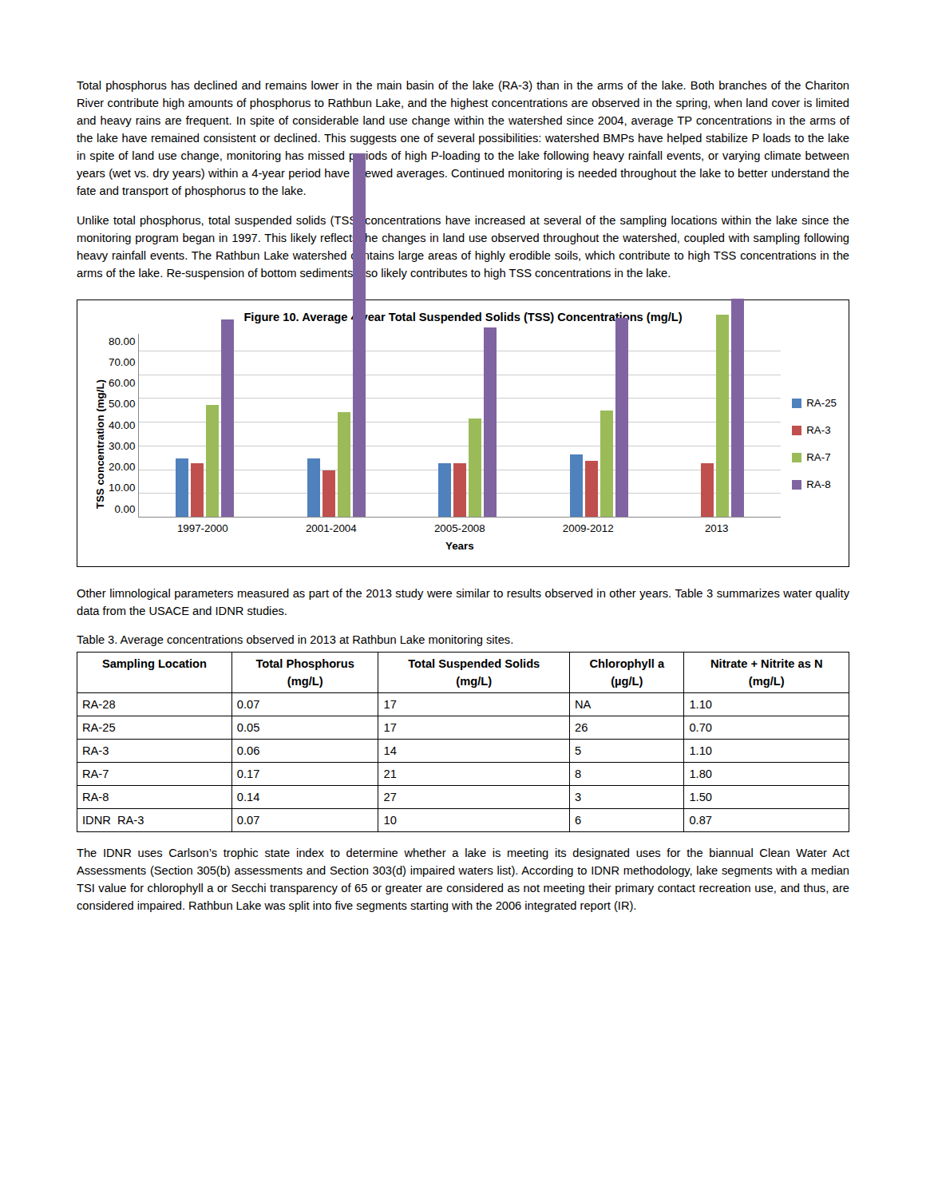Total phosphorus has declined and remains lower in the main basin of the lake (RA-3) than in the arms of the lake. Both branches of the Chariton River contribute high amounts of phosphorus to Rathbun Lake, and the highest concentrations are observed in the spring, when land cover is limited and heavy rains are frequent. In spite of considerable land use change within the watershed since 2004, average TP concentrations in the arms of the lake have remained consistent or declined. This suggests one of several possibilities: watershed BMPs have helped stabilize P loads to the lake in spite of land use change, monitoring has missed periods of high P-loading to the lake following heavy rainfall events, or varying climate between years (wet vs. dry years) within a 4-year period have skewed averages. Continued monitoring is needed throughout the lake to better understand the fate and transport of phosphorus to the lake.
Unlike total phosphorus, total suspended solids (TSS) concentrations have increased at several of the sampling locations within the lake since the monitoring program began in 1997. This likely reflects the changes in land use observed throughout the watershed, coupled with sampling following heavy rainfall events. The Rathbun Lake watershed contains large areas of highly erodible soils, which contribute to high TSS concentrations in the arms of the lake. Re-suspension of bottom sediments also likely contributes to high TSS concentrations in the lake.
Figure 10. Average 4-year Total Suspended Solids (TSS) Concentrations (mg/L)
TSS concentration (mg/L)
80.00 70.00 60.00 50.00 40.00 30.00 20.00 10.00 0.00
1997-2000 2001-2004 2005-2008 2009-2012 2013
Years
RA-25
RA-3
RA-7
RA-8
Other limnological parameters measured as part of the 2013 study were similar to results observed in other years. Table 3 summarizes water quality data from the USACE and IDNR studies.
Table 3. Average concentrations observed in 2013 at Rathbun Lake monitoring sites.
| Sampling Location | Total Phosphorus (mg/L) | Total Suspended Solids (mg/L) | Chlorophyll a (µg/L) | Nitrate + Nitrite as N (mg/L) |
| --- | --- | --- | --- | --- |
| RA-28 | 0.07 | 17 | NA | 1.10 |
| RA-25 | 0.05 | 17 | 26 | 0.70 |
| RA-3 | 0.06 | 14 | 5 | 1.10 |
| RA-7 | 0.17 | 21 | 8 | 1.80 |
| RA-8 | 0.14 | 27 | 3 | 1.50 |
| IDNR RA-3 | 0.07 | 10 | 6 | 0.87 |
The IDNR uses Carlson’s trophic state index to determine whether a lake is meeting its designated uses for the biannual Clean Water Act Assessments (Section 305(b) assessments and Section 303(d) impaired waters list). According to IDNR methodology, lake segments with a median TSI value for chlorophyll a or Secchi transparency of 65 or greater are considered as not meeting their primary contact recreation use, and thus, are considered impaired. Rathbun Lake was split into five segments starting with the 2006 integrated report (IR).